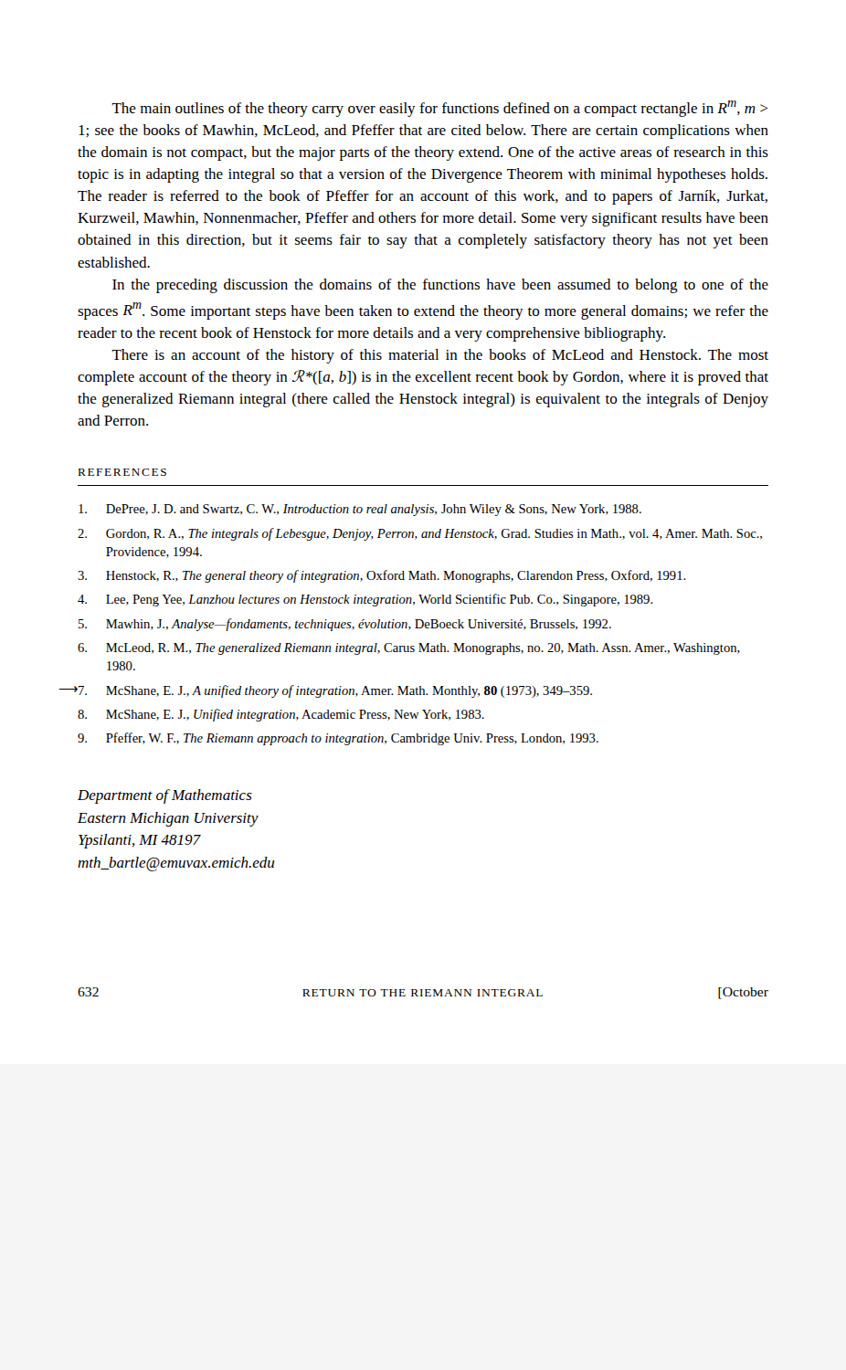The main outlines of the theory carry over easily for functions defined on a compact rectangle in Rm, m > 1; see the books of Mawhin, McLeod, and Pfeffer that are cited below. There are certain complications when the domain is not compact, but the major parts of the theory extend. One of the active areas of research in this topic is in adapting the integral so that a version of the Divergence Theorem with minimal hypotheses holds. The reader is referred to the book of Pfeffer for an account of this work, and to papers of Jarník, Jurkat, Kurzweil, Mawhin, Nonnenmacher, Pfeffer and others for more detail. Some very significant results have been obtained in this direction, but it seems fair to say that a completely satisfactory theory has not yet been established.
In the preceding discussion the domains of the functions have been assumed to belong to one of the spaces Rm. Some important steps have been taken to extend the theory to more general domains; we refer the reader to the recent book of Henstock for more details and a very comprehensive bibliography.
There is an account of the history of this material in the books of McLeod and Henstock. The most complete account of the theory in ℛ*([a, b]) is in the excellent recent book by Gordon, where it is proved that the generalized Riemann integral (there called the Henstock integral) is equivalent to the integrals of Denjoy and Perron.
REFERENCES
1. DePree, J. D. and Swartz, C. W., Introduction to real analysis, John Wiley & Sons, New York, 1988.
2. Gordon, R. A., The integrals of Lebesgue, Denjoy, Perron, and Henstock, Grad. Studies in Math., vol. 4, Amer. Math. Soc., Providence, 1994.
3. Henstock, R., The general theory of integration, Oxford Math. Monographs, Clarendon Press, Oxford, 1991.
4. Lee, Peng Yee, Lanzhou lectures on Henstock integration, World Scientific Pub. Co., Singapore, 1989.
5. Mawhin, J., Analyse—fondaments, techniques, évolution, DeBoeck Université, Brussels, 1992.
6. McLeod, R. M., The generalized Riemann integral, Carus Math. Monographs, no. 20, Math. Assn. Amer., Washington, 1980.
⟶7. McShane, E. J., A unified theory of integration, Amer. Math. Monthly, 80 (1973), 349–359.
8. McShane, E. J., Unified integration, Academic Press, New York, 1983.
9. Pfeffer, W. F., The Riemann approach to integration, Cambridge Univ. Press, London, 1993.
Department of Mathematics
Eastern Michigan University
Ypsilanti, MI 48197
mth_bartle@emuvax.emich.edu
632
RETURN TO THE RIEMANN INTEGRAL
[October